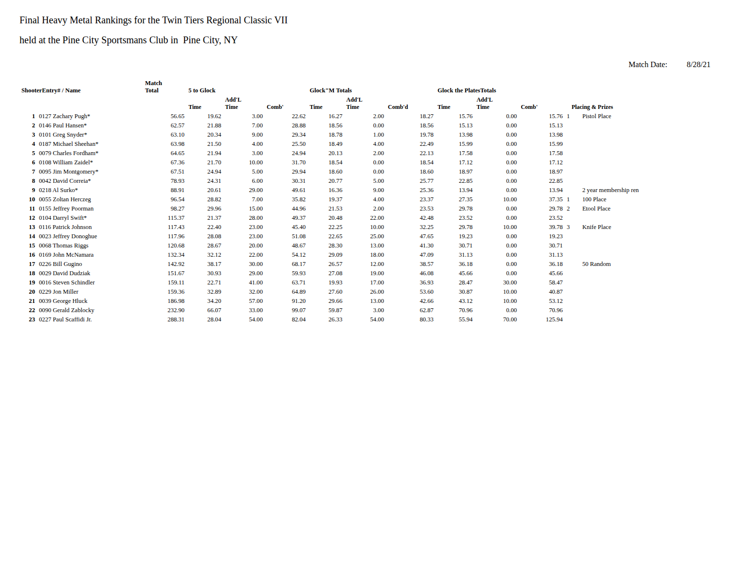Final Heavy Metal Rankings for the Twin Tiers Regional Classic VII
held at the Pine City Sportsmans Club in Pine City, NY
Match Date: 8/28/21
| ShooterEntry# / Name | Match Total | 5 to Glock | Glock"M Totals | Glock the PlatesTotals | |
| --- | --- | --- | --- | --- | --- |
| | | | Time | Add'L Time | Comb' | Time | Add'L Time | Comb'd | Time | Add'L Time | Comb' | Placing & Prizes |
| 1 | 0127 Zachary Pugh* | 56.65 | 19.62 | 3.00 | 22.62 | 16.27 | 2.00 | 18.27 | 15.76 | 0.00 | 15.76 | 1 | Pistol Place |
| 2 | 0146 Paul Hansen* | 62.57 | 21.88 | 7.00 | 28.88 | 18.56 | 0.00 | 18.56 | 15.13 | 0.00 | 15.13 | | |
| 3 | 0101 Greg Snyder* | 63.10 | 20.34 | 9.00 | 29.34 | 18.78 | 1.00 | 19.78 | 13.98 | 0.00 | 13.98 | | |
| 4 | 0187 Michael Sheehan* | 63.98 | 21.50 | 4.00 | 25.50 | 18.49 | 4.00 | 22.49 | 15.99 | 0.00 | 15.99 | | |
| 5 | 0079 Charles Fordham* | 64.65 | 21.94 | 3.00 | 24.94 | 20.13 | 2.00 | 22.13 | 17.58 | 0.00 | 17.58 | | |
| 6 | 0108 William Zaidel* | 67.36 | 21.70 | 10.00 | 31.70 | 18.54 | 0.00 | 18.54 | 17.12 | 0.00 | 17.12 | | |
| 7 | 0095 Jim Montgomery* | 67.51 | 24.94 | 5.00 | 29.94 | 18.60 | 0.00 | 18.60 | 18.97 | 0.00 | 18.97 | | |
| 8 | 0042 David Correia* | 78.93 | 24.31 | 6.00 | 30.31 | 20.77 | 5.00 | 25.77 | 22.85 | 0.00 | 22.85 | | |
| 9 | 0218 Al Surko* | 88.91 | 20.61 | 29.00 | 49.61 | 16.36 | 9.00 | 25.36 | 13.94 | 0.00 | 13.94 | | 2 year membership ren |
| 10 | 0055 Zoltan Herczeg | 96.54 | 28.82 | 7.00 | 35.82 | 19.37 | 4.00 | 23.37 | 27.35 | 10.00 | 37.35 | 1 | 100 Place |
| 11 | 0155 Jeffrey Poorman | 98.27 | 29.96 | 15.00 | 44.96 | 21.53 | 2.00 | 23.53 | 29.78 | 0.00 | 29.78 | 2 | Etool Place |
| 12 | 0104 Darryl Swift* | 115.37 | 21.37 | 28.00 | 49.37 | 20.48 | 22.00 | 42.48 | 23.52 | 0.00 | 23.52 | | |
| 13 | 0116 Patrick Johnson | 117.43 | 22.40 | 23.00 | 45.40 | 22.25 | 10.00 | 32.25 | 29.78 | 10.00 | 39.78 | 3 | Knife Place |
| 14 | 0023 Jeffrey Donoghue | 117.96 | 28.08 | 23.00 | 51.08 | 22.65 | 25.00 | 47.65 | 19.23 | 0.00 | 19.23 | | |
| 15 | 0068 Thomas Riggs | 120.68 | 28.67 | 20.00 | 48.67 | 28.30 | 13.00 | 41.30 | 30.71 | 0.00 | 30.71 | | |
| 16 | 0169 John McNamara | 132.34 | 32.12 | 22.00 | 54.12 | 29.09 | 18.00 | 47.09 | 31.13 | 0.00 | 31.13 | | |
| 17 | 0226 Bill Gugino | 142.92 | 38.17 | 30.00 | 68.17 | 26.57 | 12.00 | 38.57 | 36.18 | 0.00 | 36.18 | | 50 Random |
| 18 | 0029 David Dudziak | 151.67 | 30.93 | 29.00 | 59.93 | 27.08 | 19.00 | 46.08 | 45.66 | 0.00 | 45.66 | | |
| 19 | 0016 Steven Schindler | 159.11 | 22.71 | 41.00 | 63.71 | 19.93 | 17.00 | 36.93 | 28.47 | 30.00 | 58.47 | | |
| 20 | 0229 Jon Miller | 159.36 | 32.89 | 32.00 | 64.89 | 27.60 | 26.00 | 53.60 | 30.87 | 10.00 | 40.87 | | |
| 21 | 0039 George Hluck | 186.98 | 34.20 | 57.00 | 91.20 | 29.66 | 13.00 | 42.66 | 43.12 | 10.00 | 53.12 | | |
| 22 | 0090 Gerald Zablocky | 232.90 | 66.07 | 33.00 | 99.07 | 59.87 | 3.00 | 62.87 | 70.96 | 0.00 | 70.96 | | |
| 23 | 0227 Paul Scaffidi Jr. | 288.31 | 28.04 | 54.00 | 82.04 | 26.33 | 54.00 | 80.33 | 55.94 | 70.00 | 125.94 | | |